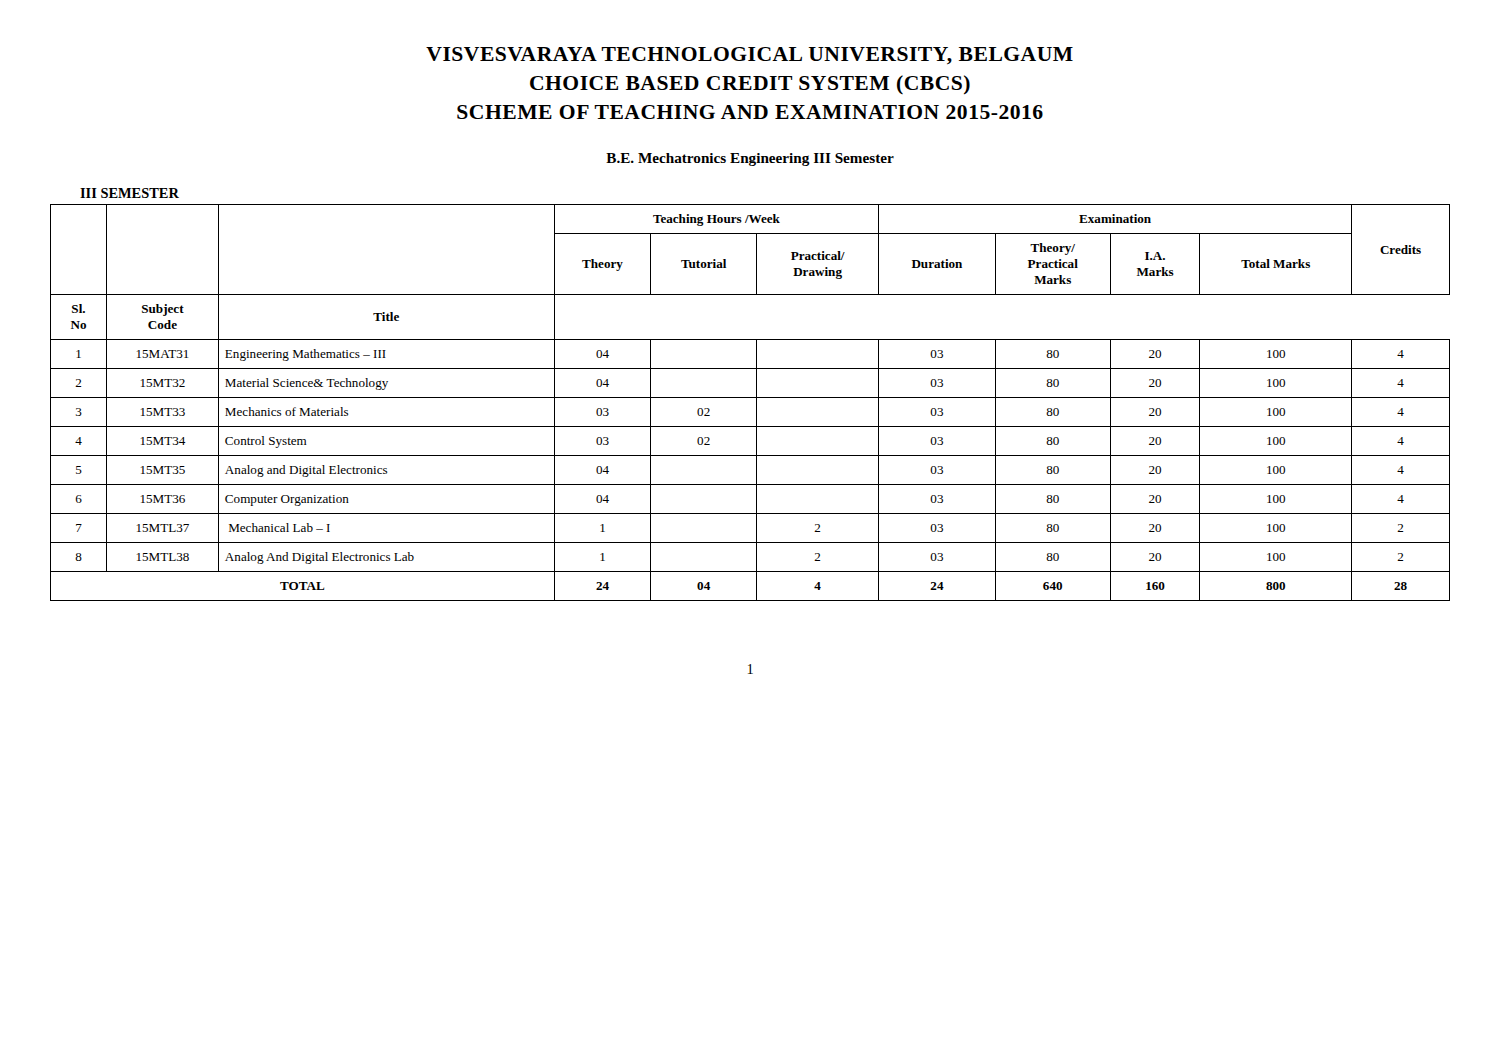VISVESVARAYA TECHNOLOGICAL UNIVERSITY, BELGAUM
CHOICE BASED CREDIT SYSTEM (CBCS)
SCHEME OF TEACHING AND EXAMINATION 2015-2016
B.E. Mechatronics Engineering III Semester
III SEMESTER
| | | | Teaching Hours /Week | Examination | Credits |
| --- | --- | --- | --- | --- | --- |
| Theory | Tutorial | Practical/ Drawing | Duration | Theory/ Practical Marks | I.A. Marks | Total Marks |
| Sl. No | Subject Code | Title | |
| 1 | 15MAT31 | Engineering Mathematics – III | 04 | | | 03 | 80 | 20 | 100 | 4 |
| 2 | 15MT32 | Material Science& Technology | 04 | | | 03 | 80 | 20 | 100 | 4 |
| 3 | 15MT33 | Mechanics of Materials | 03 | 02 | | 03 | 80 | 20 | 100 | 4 |
| 4 | 15MT34 | Control System | 03 | 02 | | 03 | 80 | 20 | 100 | 4 |
| 5 | 15MT35 | Analog and Digital Electronics | 04 | | | 03 | 80 | 20 | 100 | 4 |
| 6 | 15MT36 | Computer Organization | 04 | | | 03 | 80 | 20 | 100 | 4 |
| 7 | 15MTL37 | Mechanical Lab – I | 1 | | 2 | 03 | 80 | 20 | 100 | 2 |
| 8 | 15MTL38 | Analog And Digital Electronics Lab | 1 | | 2 | 03 | 80 | 20 | 100 | 2 |
| TOTAL | 24 | 04 | 4 | 24 | 640 | 160 | 800 | 28 |
1